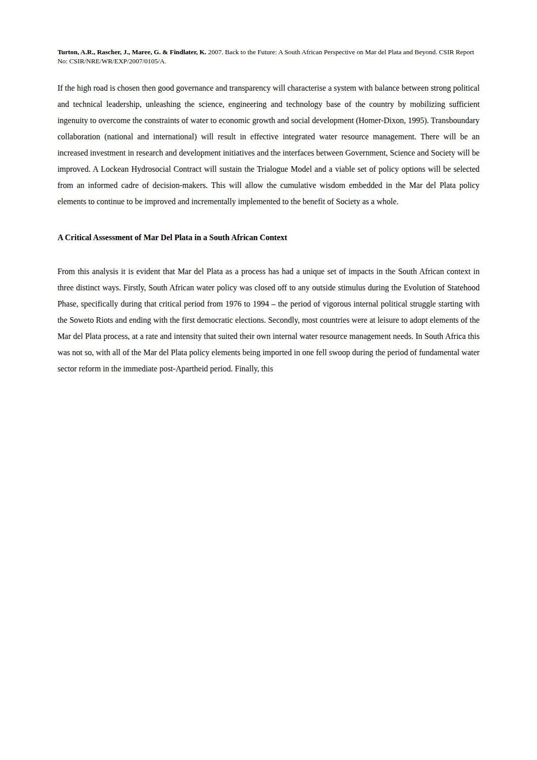Turton, A.R., Rascher, J., Maree, G. & Findlater, K. 2007. Back to the Future: A South African Perspective on Mar del Plata and Beyond. CSIR Report No: CSIR/NRE/WR/EXP/2007/0105/A.
If the high road is chosen then good governance and transparency will characterise a system with balance between strong political and technical leadership, unleashing the science, engineering and technology base of the country by mobilizing sufficient ingenuity to overcome the constraints of water to economic growth and social development (Homer-Dixon, 1995). Transboundary collaboration (national and international) will result in effective integrated water resource management. There will be an increased investment in research and development initiatives and the interfaces between Government, Science and Society will be improved. A Lockean Hydrosocial Contract will sustain the Trialogue Model and a viable set of policy options will be selected from an informed cadre of decision-makers. This will allow the cumulative wisdom embedded in the Mar del Plata policy elements to continue to be improved and incrementally implemented to the benefit of Society as a whole.
A Critical Assessment of Mar Del Plata in a South African Context
From this analysis it is evident that Mar del Plata as a process has had a unique set of impacts in the South African context in three distinct ways. Firstly, South African water policy was closed off to any outside stimulus during the Evolution of Statehood Phase, specifically during that critical period from 1976 to 1994 – the period of vigorous internal political struggle starting with the Soweto Riots and ending with the first democratic elections. Secondly, most countries were at leisure to adopt elements of the Mar del Plata process, at a rate and intensity that suited their own internal water resource management needs. In South Africa this was not so, with all of the Mar del Plata policy elements being imported in one fell swoop during the period of fundamental water sector reform in the immediate post-Apartheid period. Finally, this